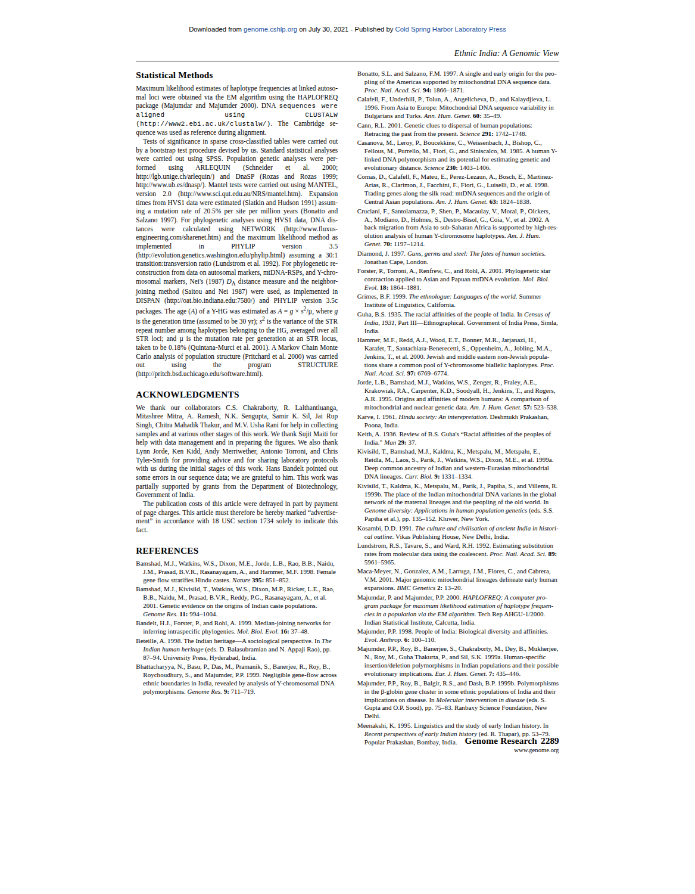Downloaded from genome.cshlp.org on July 30, 2021 - Published by Cold Spring Harbor Laboratory Press
Ethnic India: A Genomic View
Statistical Methods
Maximum likelihood estimates of haplotype frequencies at linked autosomal loci were obtained via the EM algorithm using the HAPLOFREQ package (Majumdar and Majumder 2000). DNA sequences were aligned using CLUSTALW (http://www2.ebi.ac.uk/clustalw/). The Cambridge sequence was used as reference during alignment.
Tests of significance in sparse cross-classified tables were carried out by a bootstrap test procedure devised by us. Standard statistical analyses were carried out using SPSS. Population genetic analyses were performed using ARLEQUIN (Schneider et al. 2000; http://lgb.unige.ch/arlequin/) and DnaSP (Rozas and Rozas 1999; http://www.ub.es/dnasp/). Mantel tests were carried out using MANTEL, version 2.0 (http://www.sci.qut.edu.au/NRS/mantel.htm). Expansion times from HVS1 data were estimated (Slatkin and Hudson 1991) assuming a mutation rate of 20.5% per site per million years (Bonatto and Salzano 1997). For phylogenetic analyses using HVS1 data, DNA distances were calculated using NETWORK (http://www.fluxus-engineering.com/sharenet.htm) and the maximum likelihood method as implemented in PHYLIP version 3.5 (http://evolution.genetics.washington.edu/phylip.html) assuming a 30:1 transition:transversion ratio (Lundstrom et al. 1992). For phylogenetic reconstruction from data on autosomal markers, mtDNA-RSPs, and Y-chromosomal markers, Nei's (1987) DA distance measure and the neighbor-joining method (Saitou and Nei 1987) were used, as implemented in DISPAN (http://oat.bio.indiana.edu:7580/) and PHYLIP version 3.5c packages. The age (A) of a Y-HG was estimated as A = g × s2/µ, where g is the generation time (assumed to be 30 yr); s2 is the variance of the STR repeat number among haplotypes belonging to the HG, averaged over all STR loci; and µ is the mutation rate per generation at an STR locus, taken to be 0.18% (Quintana-Murci et al. 2001). A Markov Chain Monte Carlo analysis of population structure (Pritchard et al. 2000) was carried out using the program STRUCTURE (http://pritch.bsd.uchicago.edu/software.html).
ACKNOWLEDGMENTS
We thank our collaborators C.S. Chakraborty, R. Lalthantluanga, Mitashree Mitra, A. Ramesh, N.K. Sengupta, Samir K. Sil, Jai Rup Singh, Chitra Mahadik Thakur, and M.V. Usha Rani for help in collecting samples and at various other stages of this work. We thank Sujit Maiti for help with data management and in preparing the figures. We also thank Lynn Jorde, Ken Kidd, Andy Merriwether, Antonio Torroni, and Chris Tyler-Smith for providing advice and for sharing laboratory protocols with us during the initial stages of this work. Hans Bandelt pointed out some errors in our sequence data; we are grateful to him. This work was partially supported by grants from the Department of Biotechnology, Government of India.
The publication costs of this article were defrayed in part by payment of page charges. This article must therefore be hereby marked “advertisement” in accordance with 18 USC section 1734 solely to indicate this fact.
REFERENCES
Bamshad, M.J., Watkins, W.S., Dixon, M.E., Jorde, L.B., Rao, B.B., Naidu, J.M., Prasad, B.V.R., Rasanayagam, A., and Hammer, M.F. 1998. Female gene flow stratifies Hindu castes. Nature 395: 851–852.
Bamshad, M.J., Kivisild, T., Watkins, W.S., Dixon, M.P., Ricker, L.E., Rao, B.B., Naidu, M., Prasad, B.V.R., Reddy, P.G., Rasanayagam, A., et al. 2001. Genetic evidence on the origins of Indian caste populations. Genome Res. 11: 994–1004.
Bandelt, H.J., Forster, P., and Rohl, A. 1999. Median-joining networks for inferring intraspecific phylogenies. Mol. Biol. Evol. 16: 37–48.
Beteille, A. 1998. The Indian heritage—A sociological perspective. In The Indian human heritage (eds. D. Balasubramian and N. Appaji Rao), pp. 87–94. University Press, Hyderabad, India.
Bhattacharyya, N., Basu, P., Das, M., Pramanik, S., Banerjee, R., Roy, B., Roychoudhury, S., and Majumder, P.P. 1999. Negligible gene-flow across ethnic boundaries in India, revealed by analysis of Y-chromosomal DNA polymorphisms. Genome Res. 9: 711–719.
Bonatto, S.L. and Salzano, F.M. 1997. A single and early origin for the peopling of the Americas supported by mitochondrial DNA sequence data. Proc. Natl. Acad. Sci. 94: 1866–1871.
Calafell, F., Underhill, P., Tolun, A., Angelicheva, D., and Kalaydjieva, L. 1996. From Asia to Europe: Mitochondrial DNA sequence variability in Bulgarians and Turks. Ann. Hum. Genet. 60: 35–49.
Cann, R.L. 2001. Genetic clues to dispersal of human populations: Retracing the past from the present. Science 291: 1742–1748.
Casanova, M., Leroy, P., Boucekkine, C., Weissenbach, J., Bishop, C., Fellous, M., Purrello, M., Fiori, G., and Siniscalco, M. 1985. A human Y-linked DNA polymorphism and its potential for estimating genetic and evolutionary distance. Science 230: 1403–1406.
Comas, D., Calafell, F., Mateu, E., Perez-Lezaun, A., Bosch, E., Martinez-Arias, R., Clarimon, J., Facchini, F., Fiori, G., Luiselli, D., et al. 1998. Trading genes along the silk road: mtDNA sequences and the origin of Central Asian populations. Am. J. Hum. Genet. 63: 1824–1838.
Cruciani, F., Santolamazza, P., Shen, P., Macaulay, V., Moral, P., Olckers, A., Modiano, D., Holmes, S., Destro-Bisol, G., Coia, V., et al. 2002. A back migration from Asia to sub-Saharan Africa is supported by high-resolution analysis of human Y-chromosome haplotypes. Am. J. Hum. Genet. 70: 1197–1214.
Diamond, J. 1997. Guns, germs and steel: The fates of human societies. Jonathan Cape, London.
Forster, P., Torroni, A., Renfrew, C., and Rohl, A. 2001. Phylogenetic star contraction applied to Asian and Papuan mtDNA evolution. Mol. Biol. Evol. 18: 1864–1881.
Grimes, B.F. 1999. The ethnologue: Languages of the world. Summer Institute of Linguistics, California.
Guha, B.S. 1935. The racial affinities of the people of India. In Census of India, 1931, Part III—Ethnographical. Government of India Press, Simla, India.
Hammer, M.F., Redd, A.J., Wood, E.T., Bonner, M.R., Jarjanazi, H., Karafet, T., Santachiara-Benerecetti, S., Oppenheim, A., Jobling, M.A., Jenkins, T., et al. 2000. Jewish and middle eastern non-Jewish populations share a common pool of Y-chromosome biallelic haplotypes. Proc. Natl. Acad. Sci. 97: 6769–6774.
Jorde, L.B., Bamshad, M.J., Watkins, W.S., Zenger, R., Fraley, A.E., Krakowiak, P.A., Carpenter, K.D., Soodyall, H., Jenkins, T., and Rogers, A.R. 1995. Origins and affinities of modern humans: A comparison of mitochondrial and nuclear genetic data. Am. J. Hum. Genet. 57: 523–538.
Karve, I. 1961. Hindu society: An interepretation. Deshmukh Prakashan, Poona, India.
Keith, A. 1936. Review of B.S. Guha's “Racial affinities of the peoples of India.” Man 29: 37.
Kivisild, T., Bamshad, M.J., Kaldma, K., Metspalu, M., Metspalu, E., Reidla, M., Laos, S., Parik, J., Watkins, W.S., Dixon, M.E., et al. 1999a. Deep common ancestry of Indian and western-Eurasian mitochondrial DNA lineages. Curr. Biol. 9: 1331–1334.
Kivisild, T., Kaldma, K., Metspalu, M., Parik, J., Papiha, S., and Villems, R. 1999b. The place of the Indian mitochondrial DNA variants in the global network of the maternal lineages and the peopling of the old world. In Genome diversity: Applications in human population genetics (eds. S.S. Papiha et al.), pp. 135–152. Kluwer, New York.
Kosambi, D.D. 1991. The culture and civilisation of ancient India in historical outline. Vikas Publishing House, New Delhi, India.
Lundstrom, R.S., Tavare, S., and Ward, R.H. 1992. Estimating substitution rates from molecular data using the coalescent. Proc. Natl. Acad. Sci. 89: 5961–5965.
Maca-Meyer, N., Gonzalez, A.M., Larruga, J.M., Flores, C., and Cabrera, V.M. 2001. Major genomic mitochondrial lineages delineate early human expansions. BMC Genetics 2: 13–20.
Majumdar, P. and Majumder, P.P. 2000. HAPLOFREQ: A computer program package for maximum likelihood estimation of haplotype frequencies in a population via the EM algorithm. Tech Rep AHGU-1/2000. Indian Statistical Institute, Calcutta, India.
Majumder, P.P. 1998. People of India: Biological diversity and affinities. Evol. Anthrop. 6: 100–110.
Majumder, P.P., Roy, B., Banerjee, S., Chakraborty, M., Dey, B., Mukherjee, N., Roy, M., Guha Thakurta, P., and Sil, S.K. 1999a. Human-specific insertion/deletion polymorphisms in Indian populations and their possible evolutionary implications. Eur. J. Hum. Genet. 7: 435–446.
Majumder, P.P., Roy, B., Balgir, R.S., and Dash, B.P. 1999b. Polymorphisms in the β-globin gene cluster in some ethnic populations of India and their implications on disease. In Molecular intervention in disease (eds. S. Gupta and O.P. Sood), pp. 75–83. Ranbaxy Science Foundation, New Delhi.
Meenakshi, K. 1995. Linguistics and the study of early Indian history. In Recent perspectives of early Indian history (ed. R. Thapar), pp. 53–79. Popular Prakashan, Bombay, India.
Genome Research 2289
www.genome.org